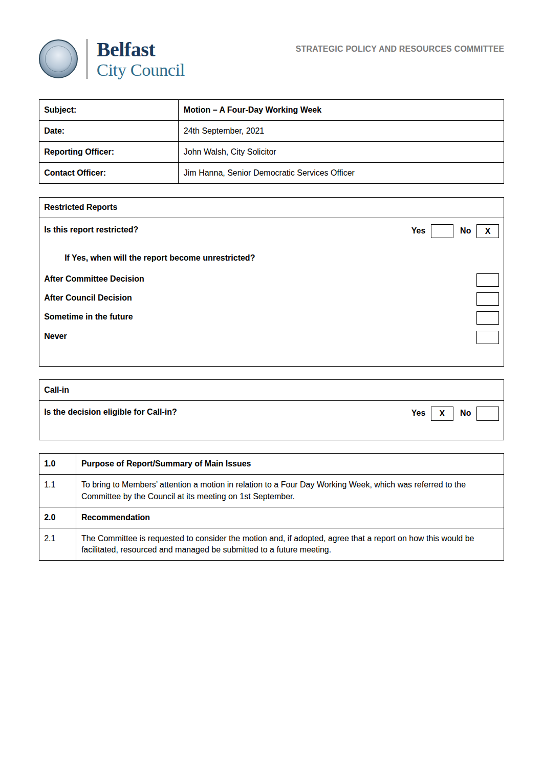Belfast
City Council
STRATEGIC POLICY AND RESOURCES COMMITTEE
| Subject: | Motion – A Four-Day Working Week |
| Date: | 24th September, 2021 |
| Reporting Officer: | John Walsh, City Solicitor |
| Contact Officer: | Jim Hanna, Senior Democratic Services Officer |
| Restricted Reports |
| / Is this report restricted? / Yes No X / If Yes, when will the report become unrestricted? / After Committee Decision / / / After Council Decision / / / Sometime in the future / / / Never / / |
| Call-in |
| / Is the decision eligible for Call-in? / Yes X No / |
| 1.0 | Purpose of Report/Summary of Main Issues |
| 1.1 | To bring to Members’ attention a motion in relation to a Four Day Working Week, which was referred to the Committee by the Council at its meeting on 1st September. |
| 2.0 | Recommendation |
| 2.1 | The Committee is requested to consider the motion and, if adopted, agree that a report on how this would be facilitated, resourced and managed be submitted to a future meeting. |